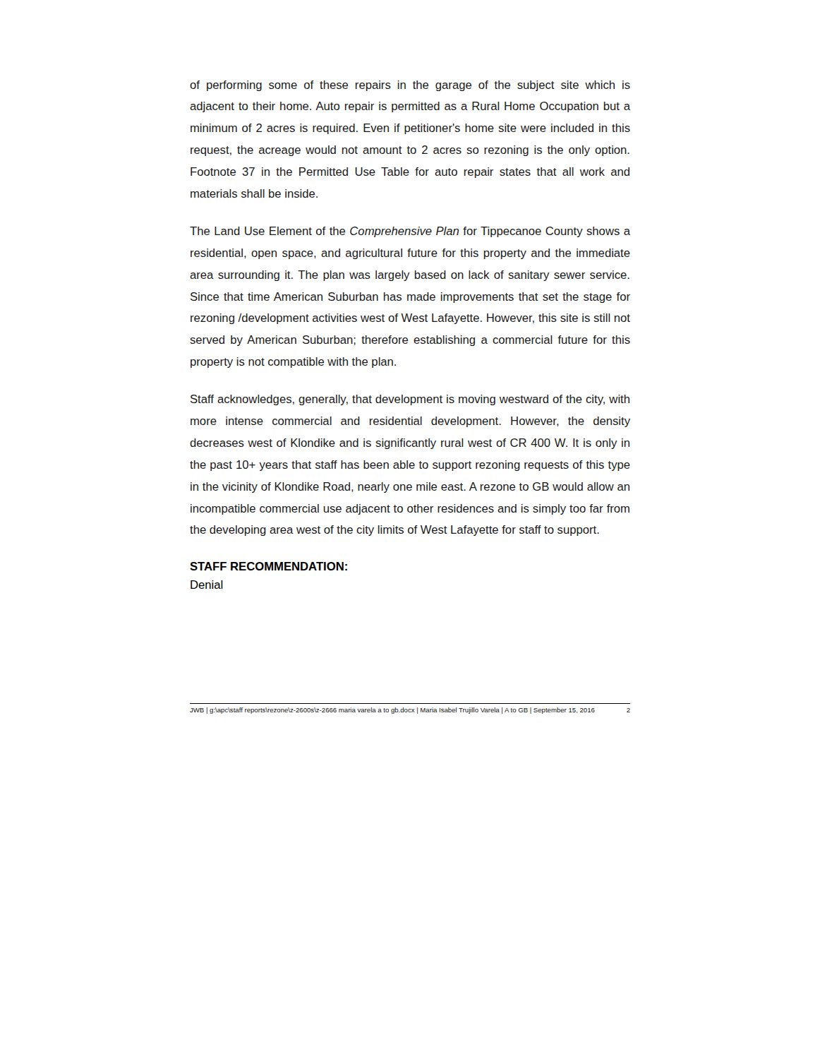of performing some of these repairs in the garage of the subject site which is adjacent to their home. Auto repair is permitted as a Rural Home Occupation but a minimum of 2 acres is required. Even if petitioner's home site were included in this request, the acreage would not amount to 2 acres so rezoning is the only option. Footnote 37 in the Permitted Use Table for auto repair states that all work and materials shall be inside.
The Land Use Element of the Comprehensive Plan for Tippecanoe County shows a residential, open space, and agricultural future for this property and the immediate area surrounding it. The plan was largely based on lack of sanitary sewer service. Since that time American Suburban has made improvements that set the stage for rezoning /development activities west of West Lafayette. However, this site is still not served by American Suburban; therefore establishing a commercial future for this property is not compatible with the plan.
Staff acknowledges, generally, that development is moving westward of the city, with more intense commercial and residential development. However, the density decreases west of Klondike and is significantly rural west of CR 400 W. It is only in the past 10+ years that staff has been able to support rezoning requests of this type in the vicinity of Klondike Road, nearly one mile east. A rezone to GB would allow an incompatible commercial use adjacent to other residences and is simply too far from the developing area west of the city limits of West Lafayette for staff to support.
STAFF RECOMMENDATION:
Denial
JWB | g:\apc\staff reports\rezone\z-2600s\z-2666 maria varela a to gb.docx | Maria Isabel Trujillo Varela | A to GB | September 15, 2016
2